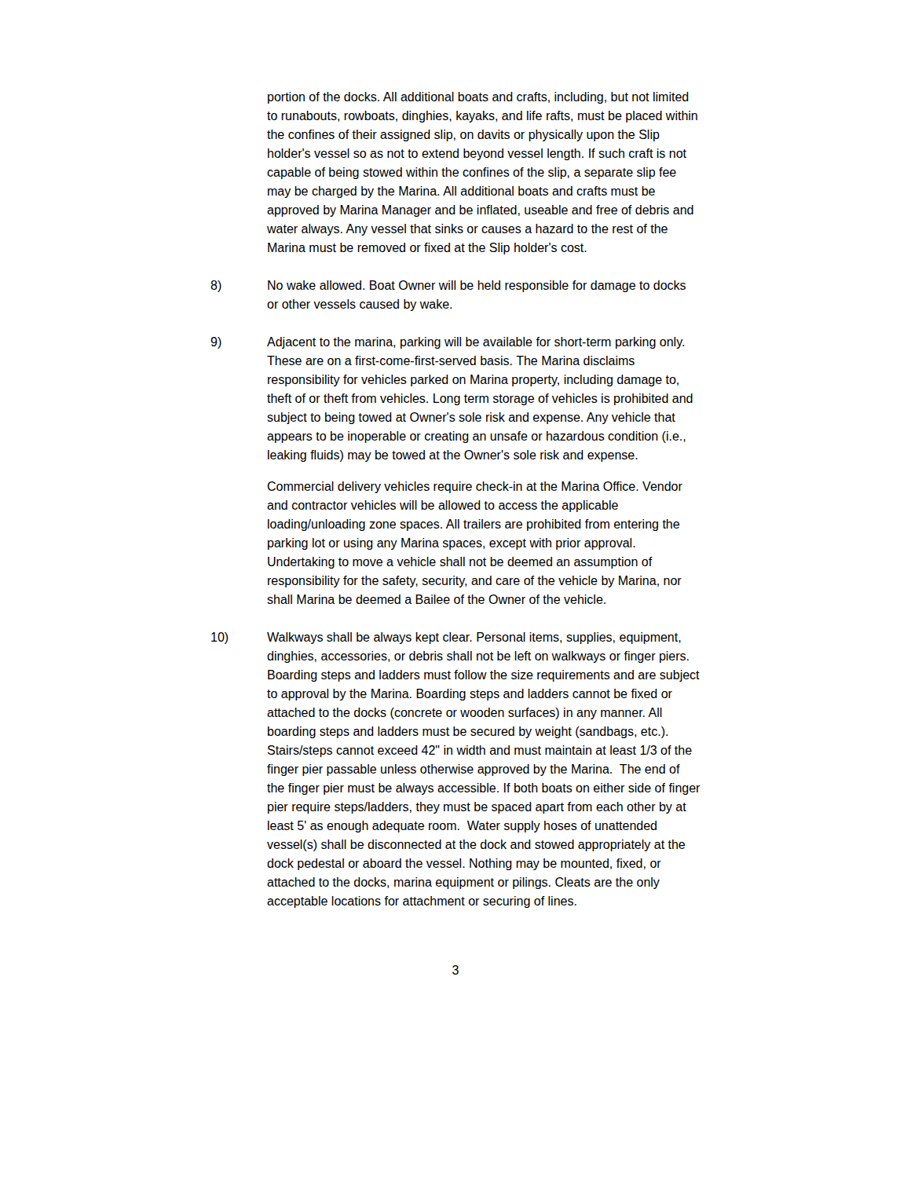portion of the docks. All additional boats and crafts, including, but not limited to runabouts, rowboats, dinghies, kayaks, and life rafts, must be placed within the confines of their assigned slip, on davits or physically upon the Slip holder's vessel so as not to extend beyond vessel length. If such craft is not capable of being stowed within the confines of the slip, a separate slip fee may be charged by the Marina. All additional boats and crafts must be approved by Marina Manager and be inflated, useable and free of debris and water always. Any vessel that sinks or causes a hazard to the rest of the Marina must be removed or fixed at the Slip holder's cost.
8)
No wake allowed. Boat Owner will be held responsible for damage to docks or other vessels caused by wake.
9)
Adjacent to the marina, parking will be available for short-term parking only. These are on a first-come-first-served basis. The Marina disclaims responsibility for vehicles parked on Marina property, including damage to, theft of or theft from vehicles. Long term storage of vehicles is prohibited and subject to being towed at Owner's sole risk and expense. Any vehicle that appears to be inoperable or creating an unsafe or hazardous condition (i.e., leaking fluids) may be towed at the Owner's sole risk and expense.
Commercial delivery vehicles require check-in at the Marina Office. Vendor and contractor vehicles will be allowed to access the applicable loading/unloading zone spaces. All trailers are prohibited from entering the parking lot or using any Marina spaces, except with prior approval. Undertaking to move a vehicle shall not be deemed an assumption of responsibility for the safety, security, and care of the vehicle by Marina, nor shall Marina be deemed a Bailee of the Owner of the vehicle.
10)
Walkways shall be always kept clear. Personal items, supplies, equipment, dinghies, accessories, or debris shall not be left on walkways or finger piers. Boarding steps and ladders must follow the size requirements and are subject to approval by the Marina. Boarding steps and ladders cannot be fixed or attached to the docks (concrete or wooden surfaces) in any manner. All boarding steps and ladders must be secured by weight (sandbags, etc.). Stairs/steps cannot exceed 42" in width and must maintain at least 1/3 of the finger pier passable unless otherwise approved by the Marina. The end of the finger pier must be always accessible. If both boats on either side of finger pier require steps/ladders, they must be spaced apart from each other by at least 5' as enough adequate room. Water supply hoses of unattended vessel(s) shall be disconnected at the dock and stowed appropriately at the dock pedestal or aboard the vessel. Nothing may be mounted, fixed, or attached to the docks, marina equipment or pilings. Cleats are the only acceptable locations for attachment or securing of lines.
3